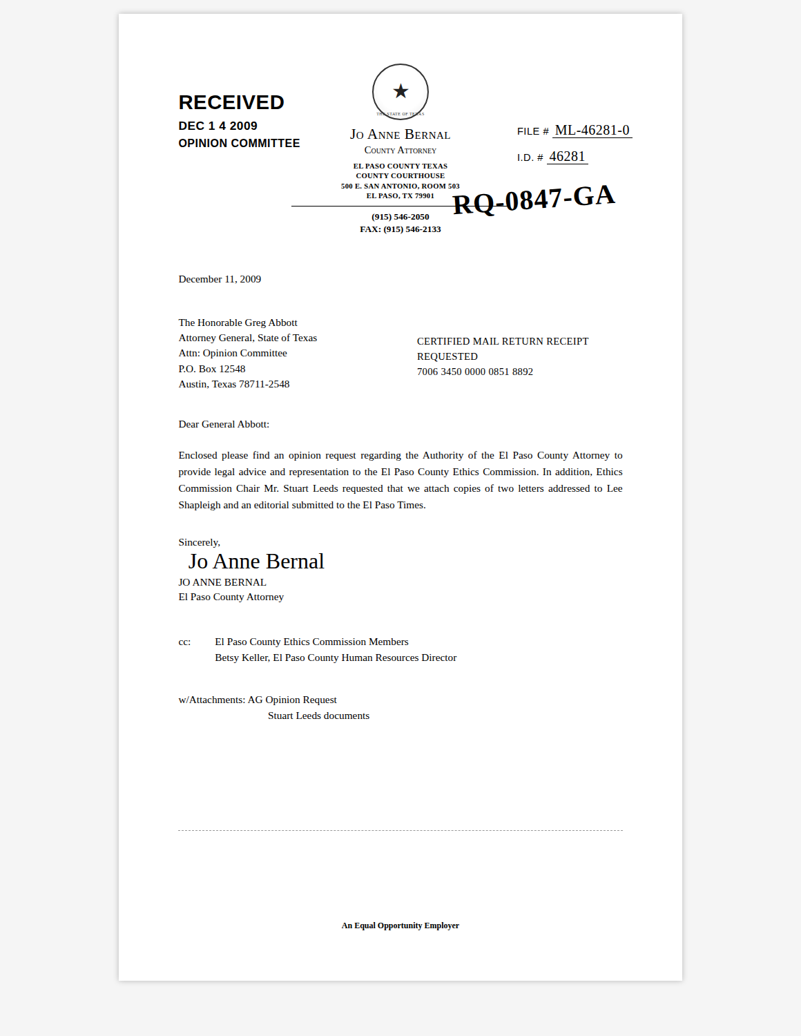RECEIVED
DEC 1 4 2009
OPINION COMMITTEE
Jo Anne Bernal
County Attorney
EL PASO COUNTY TEXAS
COUNTY COURTHOUSE
500 E. SAN ANTONIO, ROOM 503
EL PASO, TX 79901
(915) 546-2050
FAX: (915) 546-2133
FILE # ML-46281-0
I.D. # 46281
RQ-0847-GA
December 11, 2009
The Honorable Greg Abbott
Attorney General, State of Texas
Attn: Opinion Committee
P.O. Box 12548
Austin, Texas 78711-2548
CERTIFIED MAIL RETURN RECEIPT REQUESTED
7006 3450 0000 0851 8892
Dear General Abbott:
Enclosed please find an opinion request regarding the Authority of the El Paso County Attorney to provide legal advice and representation to the El Paso County Ethics Commission. In addition, Ethics Commission Chair Mr. Stuart Leeds requested that we attach copies of two letters addressed to Lee Shapleigh and an editorial submitted to the El Paso Times.
Sincerely,
Jo Anne Bernal
JO ANNE BERNAL
El Paso County Attorney
cc: El Paso County Ethics Commission Members
Betsy Keller, El Paso County Human Resources Director
w/Attachments: AG Opinion Request
Stuart Leeds documents
An Equal Opportunity Employer